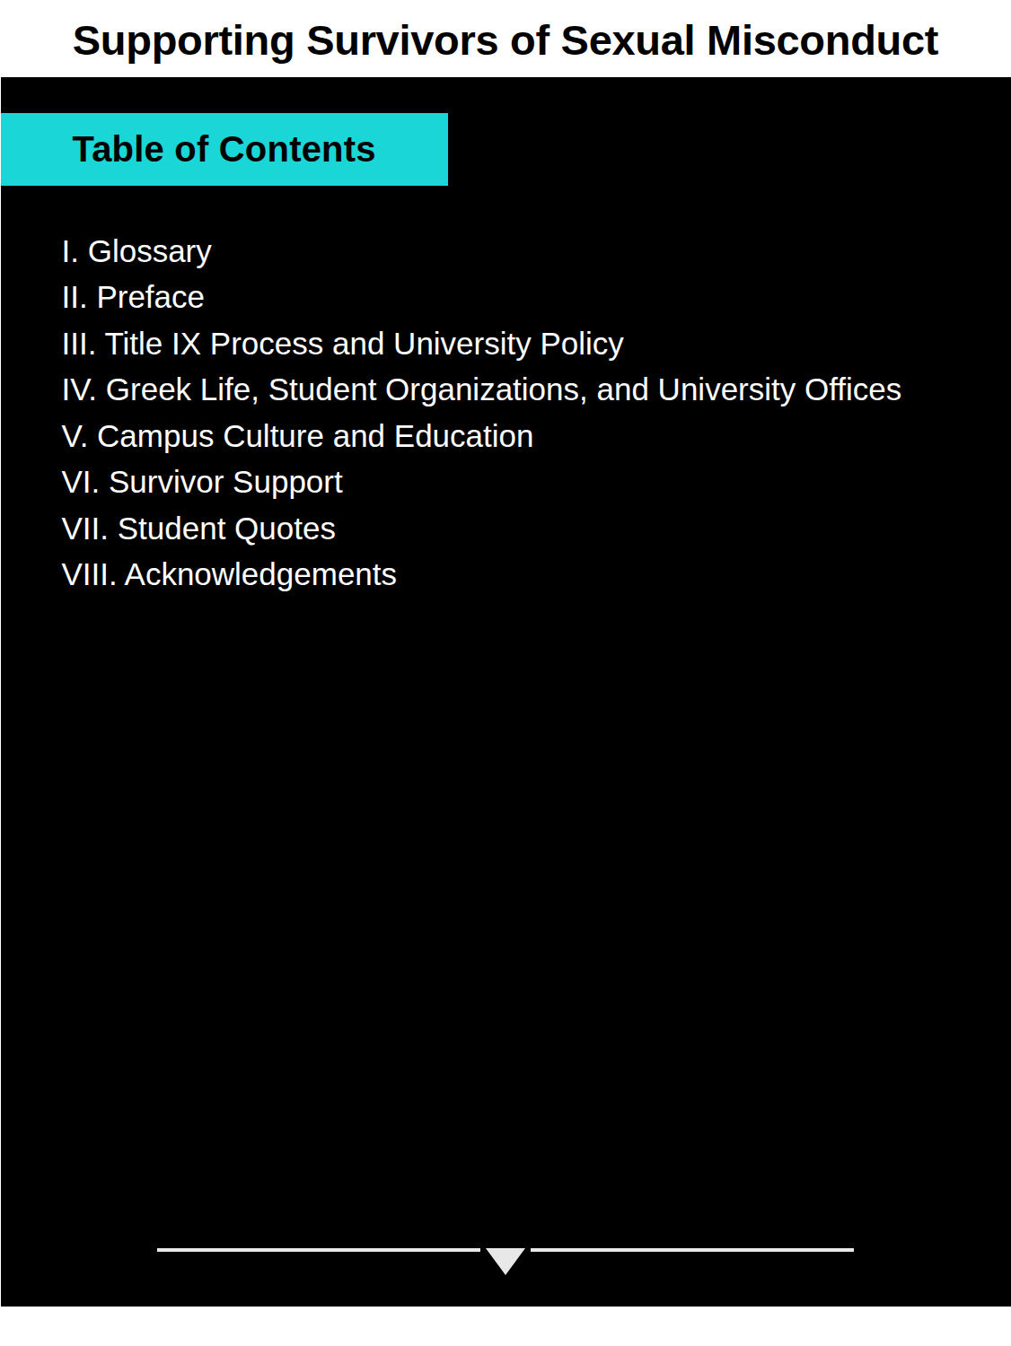Supporting Survivors of Sexual Misconduct
Table of Contents
I. Glossary
II. Preface
III. Title IX Process and University Policy
IV. Greek Life, Student Organizations, and University Offices
V. Campus Culture and Education
VI. Survivor Support
VII. Student Quotes
VIII. Acknowledgements